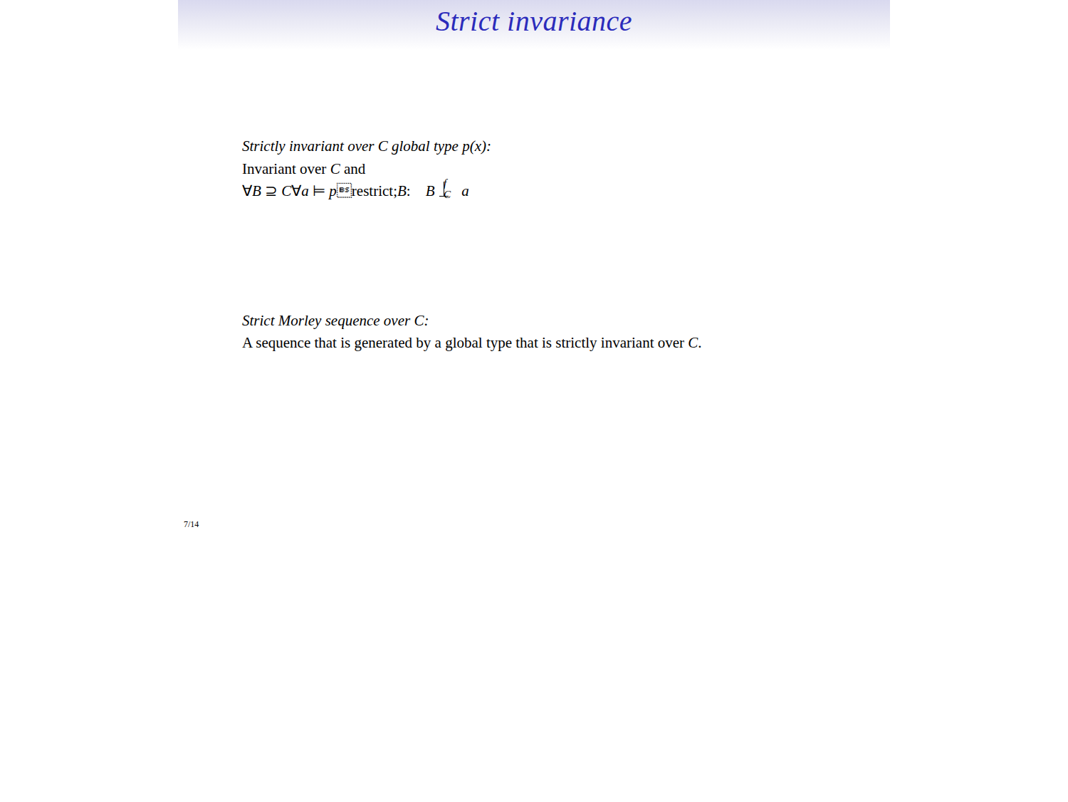Strict invariance
Strictly invariant over C global type p(x):
Invariant over C and
∀B ⊇ C∀a ⊨ prestrict;B: B fC a
Strict Morley sequence over C:
A sequence that is generated by a global type that is strictly invariant over C.
7/14